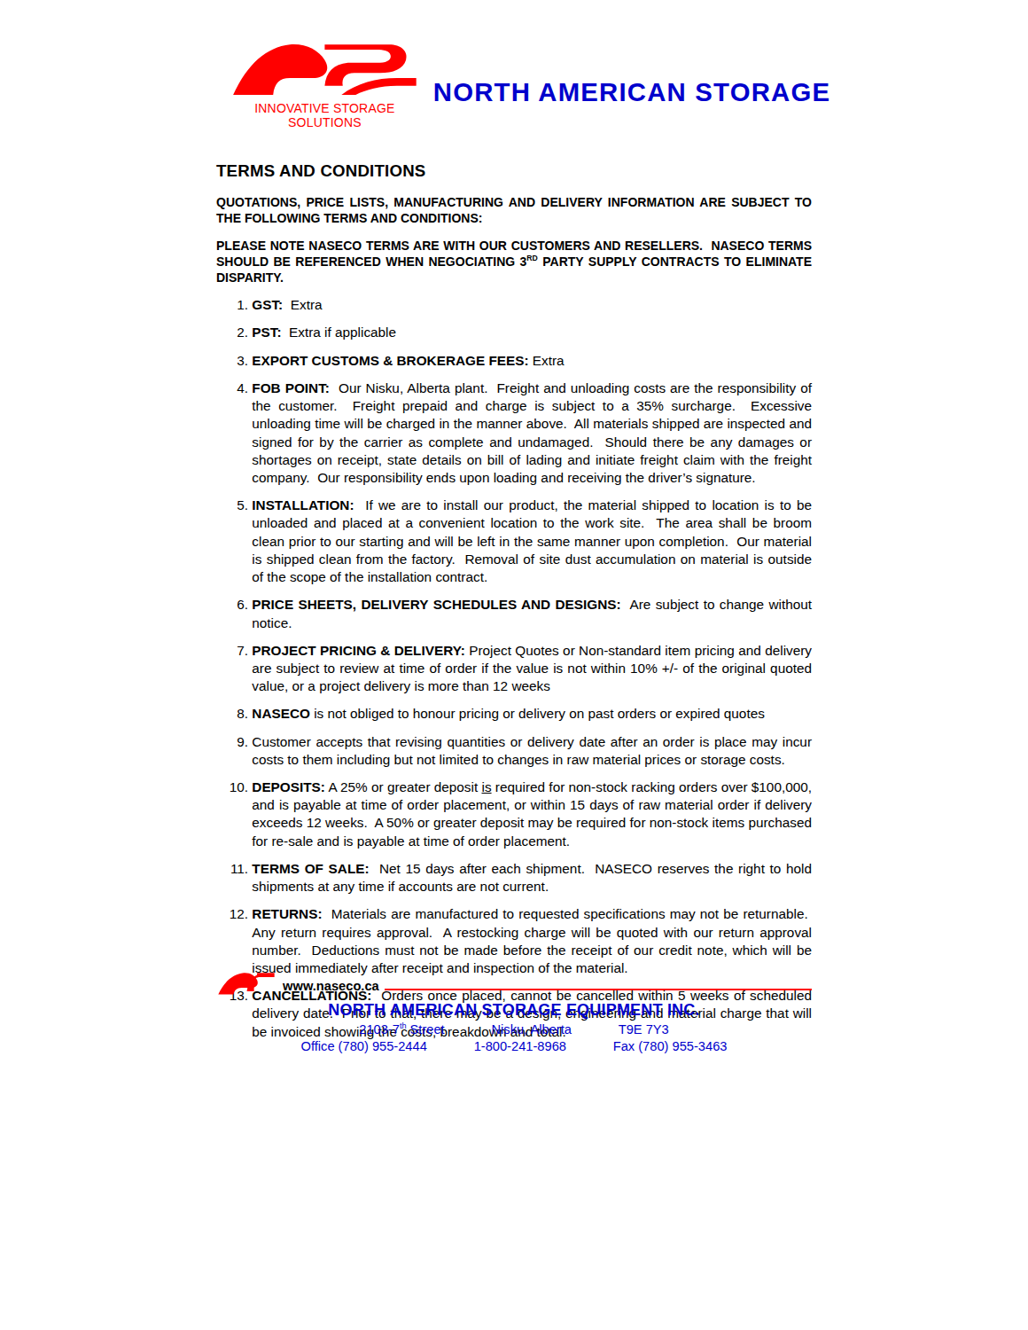INNOVATIVE STORAGE
SOLUTIONS
NORTH AMERICAN STORAGE
TERMS AND CONDITIONS
QUOTATIONS, PRICE LISTS, MANUFACTURING AND DELIVERY INFORMATION ARE SUBJECT TO THE FOLLOWING TERMS AND CONDITIONS:
PLEASE NOTE NASECO TERMS ARE WITH OUR CUSTOMERS AND RESELLERS. NASECO TERMS SHOULD BE REFERENCED WHEN NEGOCIATING 3RD PARTY SUPPLY CONTRACTS TO ELIMINATE DISPARITY.
GST: Extra
PST: Extra if applicable
EXPORT CUSTOMS & BROKERAGE FEES: Extra
FOB POINT: Our Nisku, Alberta plant. Freight and unloading costs are the responsibility of the customer. Freight prepaid and charge is subject to a 35% surcharge. Excessive unloading time will be charged in the manner above. All materials shipped are inspected and signed for by the carrier as complete and undamaged. Should there be any damages or shortages on receipt, state details on bill of lading and initiate freight claim with the freight company. Our responsibility ends upon loading and receiving the driver’s signature.
INSTALLATION: If we are to install our product, the material shipped to location is to be unloaded and placed at a convenient location to the work site. The area shall be broom clean prior to our starting and will be left in the same manner upon completion. Our material is shipped clean from the factory. Removal of site dust accumulation on material is outside of the scope of the installation contract.
PRICE SHEETS, DELIVERY SCHEDULES AND DESIGNS: Are subject to change without notice.
PROJECT PRICING & DELIVERY: Project Quotes or Non-standard item pricing and delivery are subject to review at time of order if the value is not within 10% +/- of the original quoted value, or a project delivery is more than 12 weeks
NASECO is not obliged to honour pricing or delivery on past orders or expired quotes
Customer accepts that revising quantities or delivery date after an order is place may incur costs to them including but not limited to changes in raw material prices or storage costs.
DEPOSITS: A 25% or greater deposit is required for non-stock racking orders over $100,000, and is payable at time of order placement, or within 15 days of raw material order if delivery exceeds 12 weeks. A 50% or greater deposit may be required for non-stock items purchased for re-sale and is payable at time of order placement.
TERMS OF SALE: Net 15 days after each shipment. NASECO reserves the right to hold shipments at any time if accounts are not current.
RETURNS: Materials are manufactured to requested specifications may not be returnable. Any return requires approval. A restocking charge will be quoted with our return approval number. Deductions must not be made before the receipt of our credit note, which will be issued immediately after receipt and inspection of the material.
CANCELLATIONS: Orders once placed, cannot be cancelled within 5 weeks of scheduled delivery date. Prior to that, there may be a design, engineering and material charge that will be invoiced showing the costs, breakdown and total.
www.naseco.ca
NORTH AMERICAN STORAGE EQUIPMENT INC.
2103-7th Street Nisku, Alberta T9E 7Y3
Office (780) 955-2444 1-800-241-8968 Fax (780) 955-3463